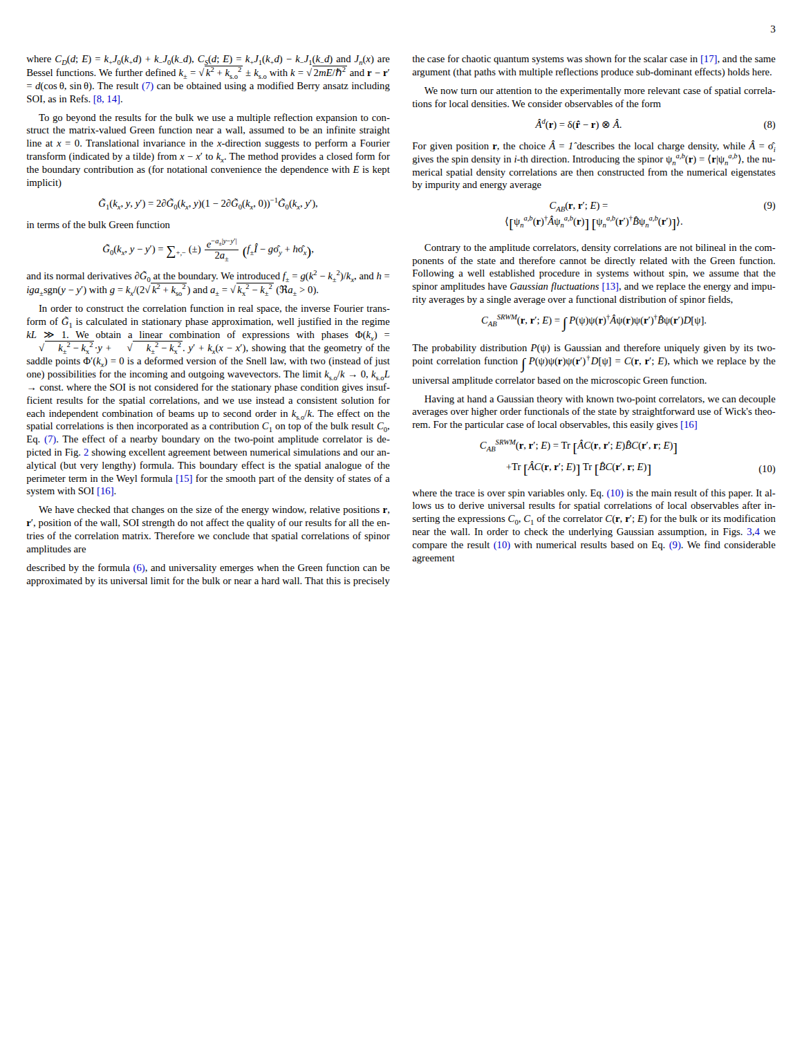3
where CD(d; E) = k+J0(k+d) + k−J0(k−d), CS(d; E) = k+J1(k+d) − k−J1(k−d) and Jn(x) are Bessel functions. We further defined k± = √k2 + ks.o2 ± ks.o with k = √2mE/ℏ2 and r − r′ = d(cos θ, sin θ). The result (7) can be obtained using a modified Berry ansatz including SOI, as in Refs. [8, 14].
To go beyond the results for the bulk we use a multiple reflection expansion to construct the matrix-valued Green function near a wall, assumed to be an infinite straight line at x = 0. Translational invariance in the x-direction suggests to perform a Fourier transform (indicated by a tilde) from x − x′ to kx. The method provides a closed form for the boundary contribution as (for notational convenience the dependence with E is kept implicit)
G̃1(kx, y, y′) = 2∂G̃0(kx, y)(1 − 2∂G̃0(kx, 0))−1G̃0(kx, y′),
in terms of the bulk Green function
G̃0(kx, y − y′) = ∑+,− (±) e−a±|y−y′|2a± (f±Î − gσ̂y + hσ̂x),
and its normal derivatives ∂G̃0 at the boundary. We introduced f± = g(k2 − k±2)/kx, and h = iga±sgn(y − y′) with g = kx/(2√k2 + kso2) and a± = √kx2 − k±2 (ℜa± > 0).
In order to construct the correlation function in real space, the inverse Fourier transform of G̃1 is calculated in stationary phase approximation, well justified in the regime kL ≫ 1. We obtain a linear combination of expressions with phases Φ(kx) = √k±2 − kx2·y + √k±2 − kx2. y′ + kx(x − x′), showing that the geometry of the saddle points Φ′(kx) = 0 is a deformed version of the Snell law, with two (instead of just one) possibilities for the incoming and outgoing wavevectors. The limit ks.o/k → 0, ks.oL → const. where the SOI is not considered for the stationary phase condition gives insufficient results for the spatial correlations, and we use instead a consistent solution for each independent combination of beams up to second order in ks.o/k. The effect on the spatial correlations is then incorporated as a contribution C1 on top of the bulk result C0, Eq. (7). The effect of a nearby boundary on the two-point amplitude correlator is depicted in Fig. 2 showing excellent agreement between numerical simulations and our analytical (but very lengthy) formula. This boundary effect is the spatial analogue of the perimeter term in the Weyl formula [15] for the smooth part of the density of states of a system with SOI [16].
We have checked that changes on the size of the energy window, relative positions r, r′, position of the wall, SOI strength do not affect the quality of our results for all the entries of the correlation matrix. Therefore we conclude that spatial correlations of spinor amplitudes are
described by the formula (6), and universality emerges when the Green function can be approximated by its universal limit for the bulk or near a hard wall. That this is precisely the case for chaotic quantum systems was shown for the scalar case in [17], and the same argument (that paths with multiple reflections produce sub-dominant effects) holds here.
We now turn our attention to the experimentally more relevant case of spatial correlations for local densities. We consider observables of the form
Âd(r) = δ(r̂ − r) ⊗ Â. (8)
For given position r, the choice Â = 1̂ describes the local charge density, while Â = σ̂i gives the spin density in i-th direction. Introducing the spinor ψna,b(r) = ⟨r|ψna,b⟩, the numerical spatial density correlations are then constructed from the numerical eigenstates by impurity and energy average
CAB(r, r′; E) = (9)
⟨[ψna,b(r)†Âψna,b(r)] [ψna,b(r′)†B̂ψna,b(r′)]⟩.
Contrary to the amplitude correlators, density correlations are not bilineal in the components of the state and therefore cannot be directly related with the Green function. Following a well established procedure in systems without spin, we assume that the spinor amplitudes have Gaussian fluctuations [13], and we replace the energy and impurity averages by a single average over a functional distribution of spinor fields,
CABSRWM(r, r′; E) = ∫ P(ψ)ψ(r)†Âψ(r)ψ(r′)†B̂ψ(r′)D[ψ].
The probability distribution P(ψ) is Gaussian and therefore uniquely given by its two-point correlation function ∫ P(ψ)ψ(r)ψ(r′)†D[ψ] = C(r, r′; E), which we replace by the universal amplitude correlator based on the microscopic Green function.
Having at hand a Gaussian theory with known two-point correlators, we can decouple averages over higher order functionals of the state by straightforward use of Wick's theorem. For the particular case of local observables, this easily gives [16]
CABSRWM(r, r′; E) = Tr [ÂC(r, r′; E)B̂C(r′, r; E)]
+Tr [ÂC(r, r′; E)] Tr [B̂C(r′, r; E)] (10)
where the trace is over spin variables only. Eq. (10) is the main result of this paper. It allows us to derive universal results for spatial correlations of local observables after inserting the expressions C0, C1 of the correlator C(r, r′; E) for the bulk or its modification near the wall. In order to check the underlying Gaussian assumption, in Figs. 3,4 we compare the result (10) with numerical results based on Eq. (9). We find considerable agreement